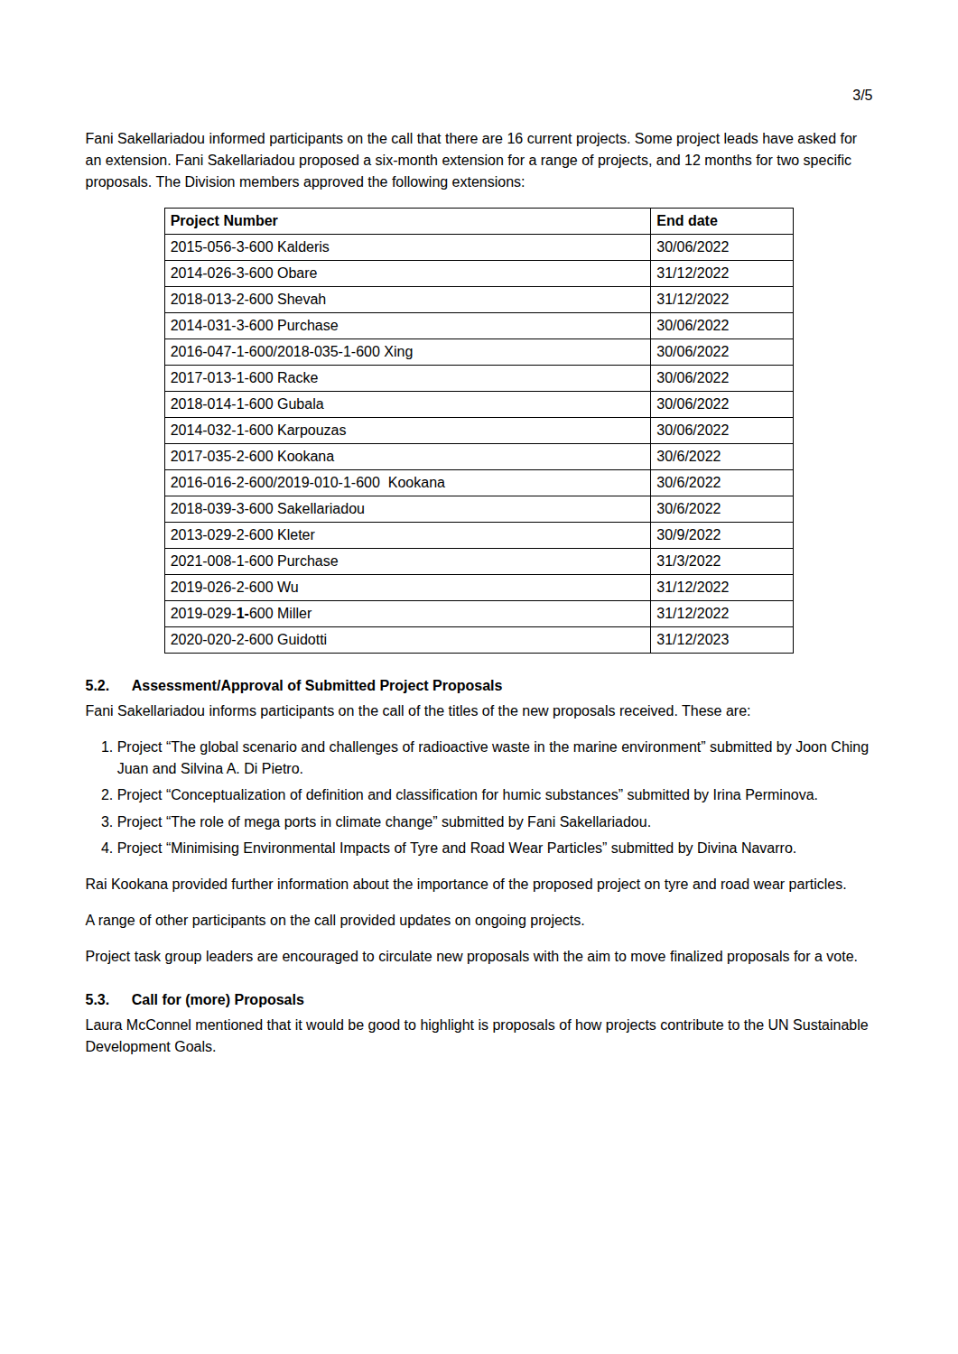3/5
Fani Sakellariadou informed participants on the call that there are 16 current projects. Some project leads have asked for an extension. Fani Sakellariadou proposed a six-month extension for a range of projects, and 12 months for two specific proposals. The Division members approved the following extensions:
| Project Number | End date |
| --- | --- |
| 2015-056-3-600 Kalderis | 30/06/2022 |
| 2014-026-3-600 Obare | 31/12/2022 |
| 2018-013-2-600 Shevah | 31/12/2022 |
| 2014-031-3-600 Purchase | 30/06/2022 |
| 2016-047-1-600/2018-035-1-600 Xing | 30/06/2022 |
| 2017-013-1-600 Racke | 30/06/2022 |
| 2018-014-1-600 Gubala | 30/06/2022 |
| 2014-032-1-600 Karpouzas | 30/06/2022 |
| 2017-035-2-600 Kookana | 30/6/2022 |
| 2016-016-2-600/2019-010-1-600 Kookana | 30/6/2022 |
| 2018-039-3-600 Sakellariadou | 30/6/2022 |
| 2013-029-2-600 Kleter | 30/9/2022 |
| 2021-008-1-600 Purchase | 31/3/2022 |
| 2019-026-2-600 Wu | 31/12/2022 |
| 2019-029- 1- 600 Miller | 31/12/2022 |
| 2020-020-2-600 Guidotti | 31/12/2023 |
5.2. Assessment/Approval of Submitted Project Proposals
Fani Sakellariadou informs participants on the call of the titles of the new proposals received. These are:
Project “The global scenario and challenges of radioactive waste in the marine environment” submitted by Joon Ching Juan and Silvina A. Di Pietro.
Project “Conceptualization of definition and classification for humic substances” submitted by Irina Perminova.
Project “The role of mega ports in climate change” submitted by Fani Sakellariadou.
Project “Minimising Environmental Impacts of Tyre and Road Wear Particles” submitted by Divina Navarro.
Rai Kookana provided further information about the importance of the proposed project on tyre and road wear particles.
A range of other participants on the call provided updates on ongoing projects.
Project task group leaders are encouraged to circulate new proposals with the aim to move finalized proposals for a vote.
5.3. Call for (more) Proposals
Laura McConnel mentioned that it would be good to highlight is proposals of how projects contribute to the UN Sustainable Development Goals.